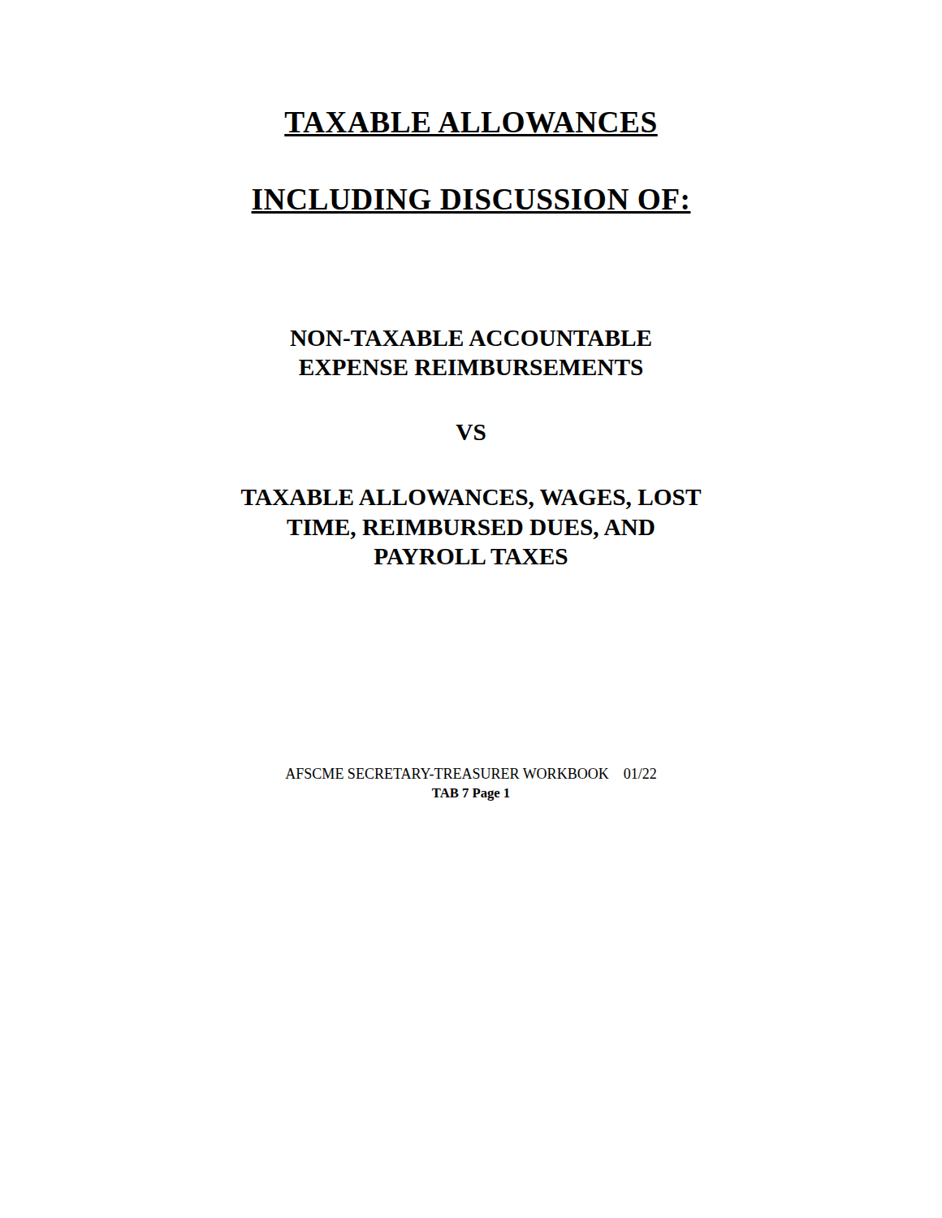TAXABLE ALLOWANCES
INCLUDING DISCUSSION OF:
NON-TAXABLE ACCOUNTABLE
EXPENSE REIMBURSEMENTS
VS
TAXABLE ALLOWANCES, WAGES, LOST
TIME, REIMBURSED DUES, AND
PAYROLL TAXES
AFSCME SECRETARY-TREASURER WORKBOOK 01/22
TAB 7 Page 1